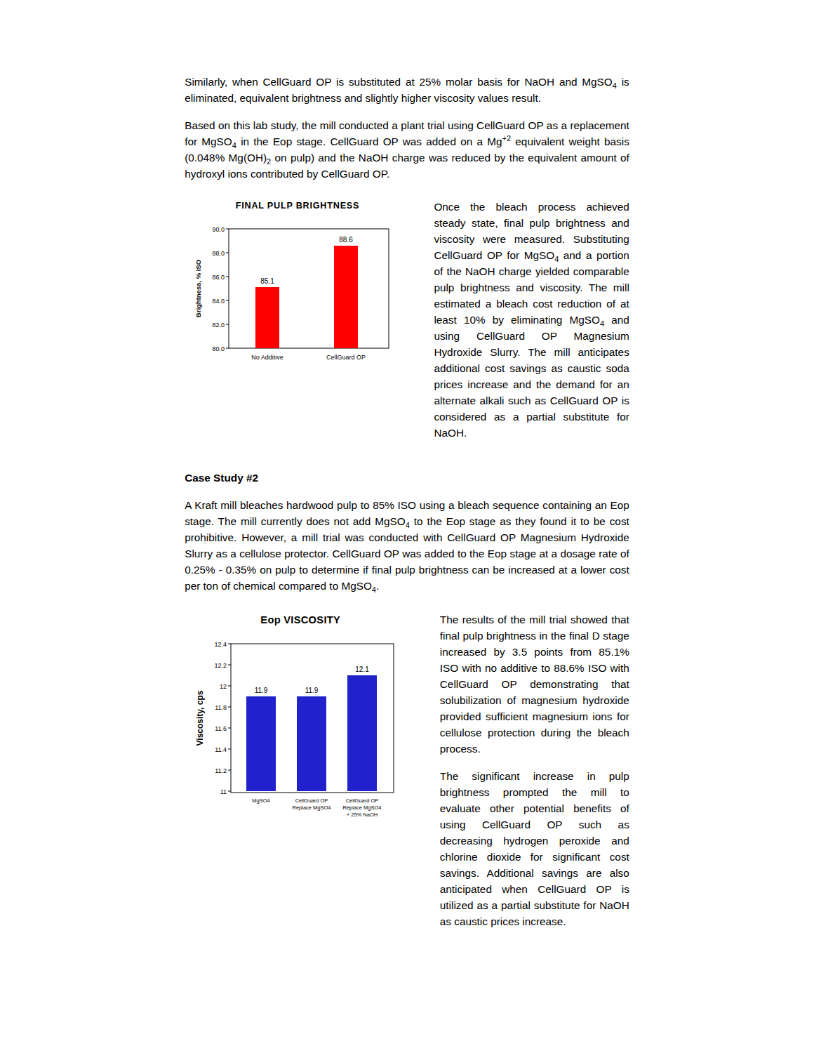Similarly, when CellGuard OP is substituted at 25% molar basis for NaOH and MgSO4 is eliminated, equivalent brightness and slightly higher viscosity values result.
Based on this lab study, the mill conducted a plant trial using CellGuard OP as a replacement for MgSO4 in the Eop stage. CellGuard OP was added on a Mg+2 equivalent weight basis (0.048% Mg(OH)2 on pulp) and the NaOH charge was reduced by the equivalent amount of hydroxyl ions contributed by CellGuard OP.
FINAL PULP BRIGHTNESS
90.0 88.0 86.0 84.0 82.0 80.0 Brightness, % ISO 85.1 88.6 No Additive CellGuard OP
Once the bleach process achieved steady state, final pulp brightness and viscosity were measured. Substituting CellGuard OP for MgSO4 and a portion of the NaOH charge yielded comparable pulp brightness and viscosity. The mill estimated a bleach cost reduction of at least 10% by eliminating MgSO4 and using CellGuard OP Magnesium Hydroxide Slurry. The mill anticipates additional cost savings as caustic soda prices increase and the demand for an alternate alkali such as CellGuard OP is considered as a partial substitute for NaOH.
Case Study #2
A Kraft mill bleaches hardwood pulp to 85% ISO using a bleach sequence containing an Eop stage. The mill currently does not add MgSO4 to the Eop stage as they found it to be cost prohibitive. However, a mill trial was conducted with CellGuard OP Magnesium Hydroxide Slurry as a cellulose protector. CellGuard OP was added to the Eop stage at a dosage rate of 0.25% - 0.35% on pulp to determine if final pulp brightness can be increased at a lower cost per ton of chemical compared to MgSO4.
Eop VISCOSITY
12.4 12.2 12 11.8 11.6 11.4 11.2 11 Viscosity, cps 11.9 11.9 12.1 MgSO4 CellGuard OP Replace MgSO4 CellGuard OP Replace MgSO4 + 25% NaOH
The results of the mill trial showed that final pulp brightness in the final D stage increased by 3.5 points from 85.1% ISO with no additive to 88.6% ISO with CellGuard OP demonstrating that solubilization of magnesium hydroxide provided sufficient magnesium ions for cellulose protection during the bleach process.
The significant increase in pulp brightness prompted the mill to evaluate other potential benefits of using CellGuard OP such as decreasing hydrogen peroxide and chlorine dioxide for significant cost savings. Additional savings are also anticipated when CellGuard OP is utilized as a partial substitute for NaOH as caustic prices increase.